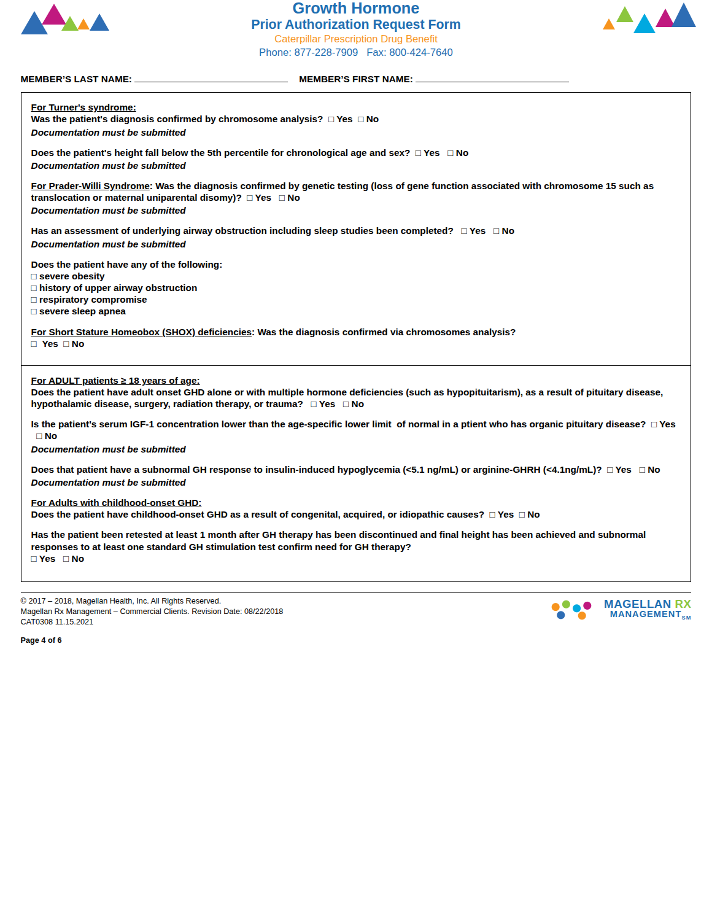Growth Hormone
Prior Authorization Request Form
Caterpillar Prescription Drug Benefit
Phone: 877-228-7909 Fax: 800-424-7640
MEMBER’S LAST NAME:
MEMBER’S FIRST NAME:
For Turner's syndrome:
Was the patient's diagnosis confirmed by chromosome analysis? □ Yes □ No
Documentation must be submitted
Does the patient's height fall below the 5th percentile for chronological age and sex? □ Yes □ No
Documentation must be submitted
For Prader-Willi Syndrome: Was the diagnosis confirmed by genetic testing (loss of gene function associated with chromosome 15 such as translocation or maternal uniparental disomy)? □ Yes □ No
Documentation must be submitted
Has an assessment of underlying airway obstruction including sleep studies been completed? □ Yes □ No
Documentation must be submitted
Does the patient have any of the following:
□ severe obesity
□ history of upper airway obstruction
□ respiratory compromise
□ severe sleep apnea
For Short Stature Homeobox (SHOX) deficiencies: Was the diagnosis confirmed via chromosomes analysis?
□ Yes □ No
For ADULT patients ≥ 18 years of age:
Does the patient have adult onset GHD alone or with multiple hormone deficiencies (such as hypopituitarism), as a result of pituitary disease, hypothalamic disease, surgery, radiation therapy, or trauma? □ Yes □ No
Is the patient's serum IGF-1 concentration lower than the age-specific lower limit of normal in a ptient who has organic pituitary disease? □ Yes □ No
Documentation must be submitted
Does that patient have a subnormal GH response to insulin-induced hypoglycemia (<5.1 ng/mL) or arginine-GHRH (<4.1ng/mL)? □ Yes □ No
Documentation must be submitted
For Adults with childhood-onset GHD:
Does the patient have childhood-onset GHD as a result of congenital, acquired, or idiopathic causes? □ Yes □ No
Has the patient been retested at least 1 month after GH therapy has been discontinued and final height has been achieved and subnormal responses to at least one standard GH stimulation test confirm need for GH therapy?
□ Yes □ No
© 2017 – 2018, Magellan Health, Inc. All Rights Reserved.
Magellan Rx Management – Commercial Clients. Revision Date: 08/22/2018
CAT0308 11.15.2021
MAGELLAN RX
MANAGEMENTSM
Page 4 of 6